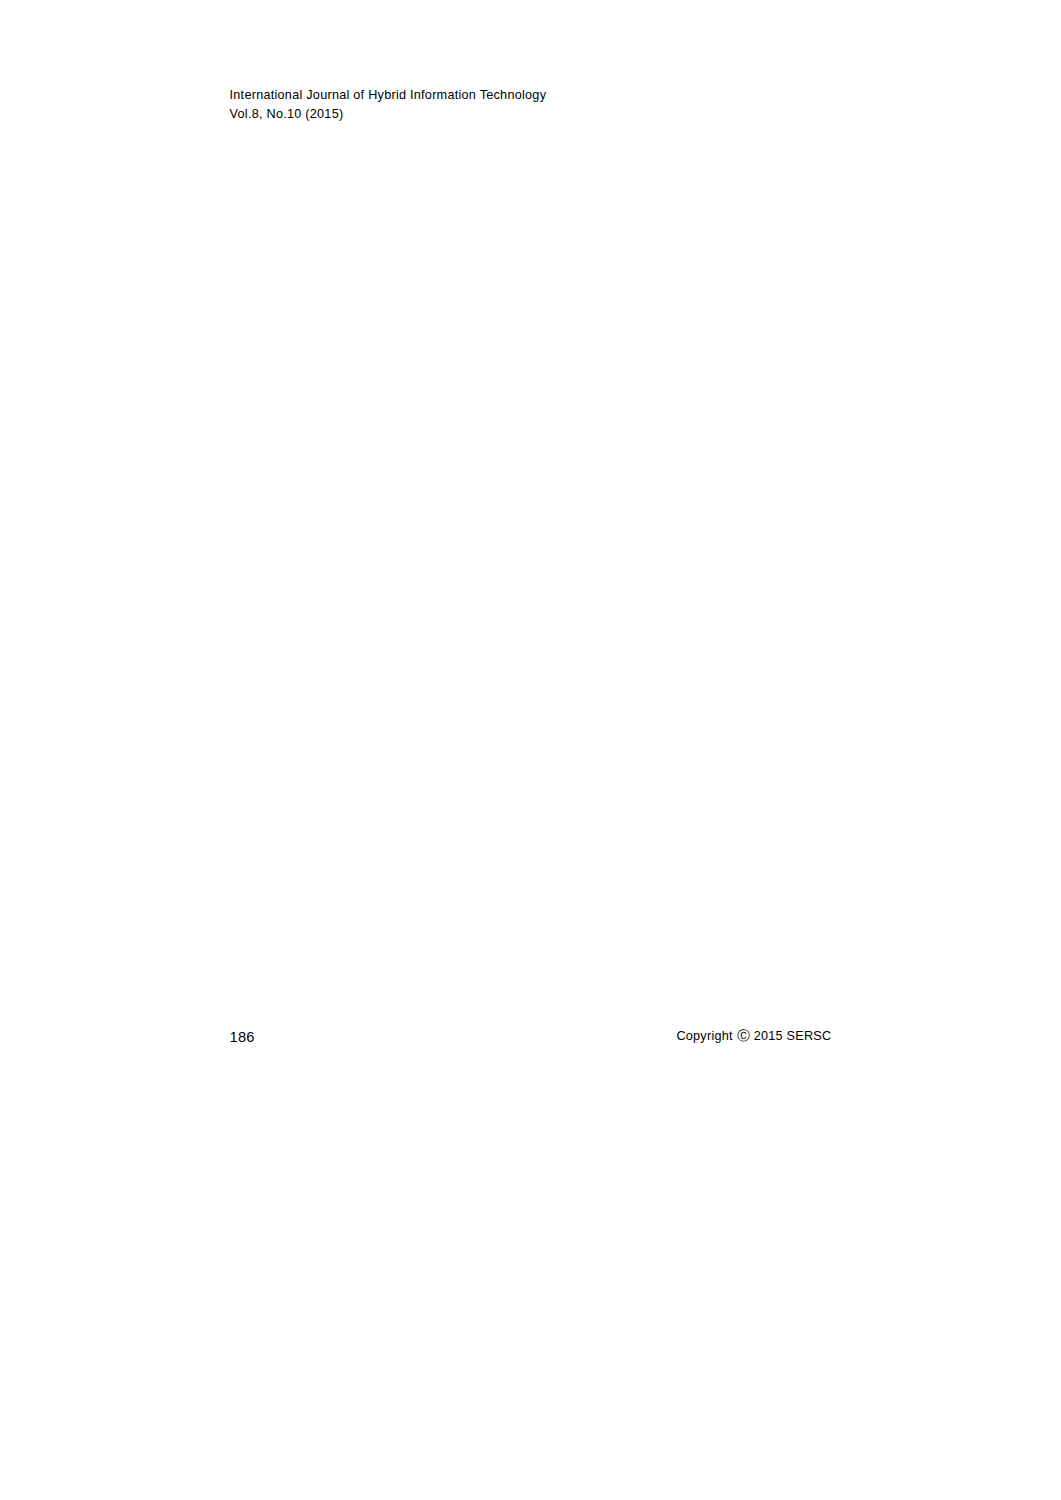International Journal of Hybrid Information Technology
Vol.8, No.10 (2015)
186 Copyright Ⓒ 2015 SERSC